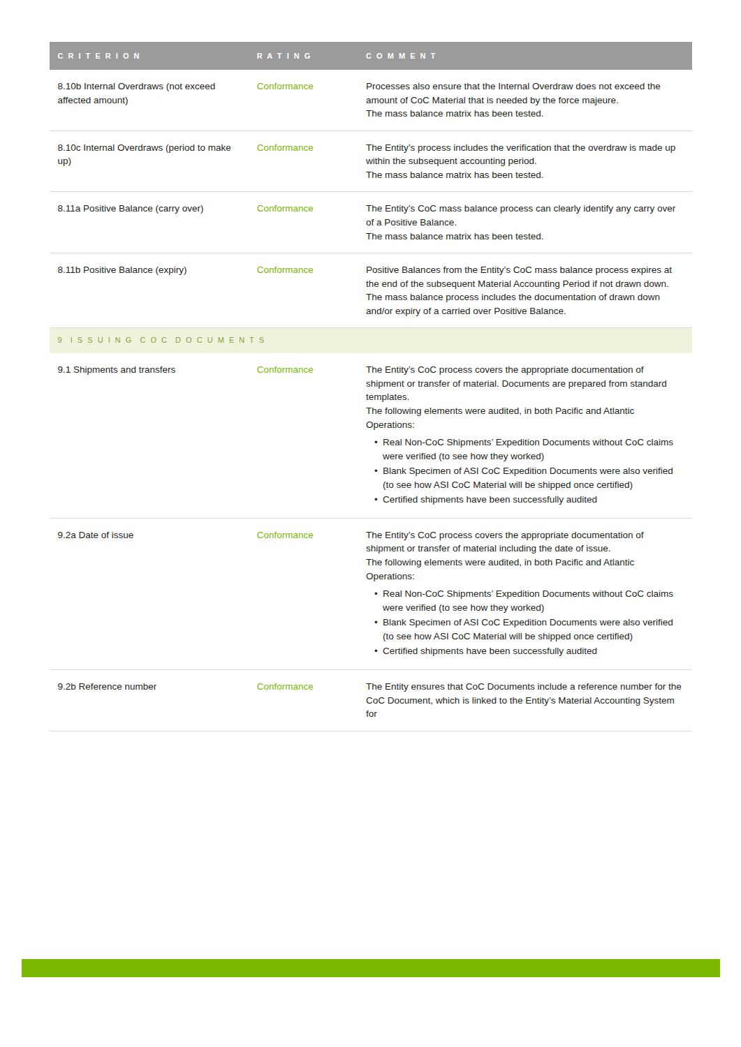| C R I T E R I O N | R A T I N G | C O M M E N T |
| --- | --- | --- |
| 8.10b Internal Overdraws (not exceed affected amount) | Conformance | Processes also ensure that the Internal Overdraw does not exceed the amount of CoC Material that is needed by the force majeure. The mass balance matrix has been tested. |
| 8.10c Internal Overdraws (period to make up) | Conformance | The Entity’s process includes the verification that the overdraw is made up within the subsequent accounting period. The mass balance matrix has been tested. |
| 8.11a Positive Balance (carry over) | Conformance | The Entity’s CoC mass balance process can clearly identify any carry over of a Positive Balance. The mass balance matrix has been tested. |
| 8.11b Positive Balance (expiry) | Conformance | Positive Balances from the Entity’s CoC mass balance process expires at the end of the subsequent Material Accounting Period if not drawn down. The mass balance process includes the documentation of drawn down and/or expiry of a carried over Positive Balance. |
| 9 I S S U I N G C O C D O C U M E N T S |
| 9.1 Shipments and transfers | Conformance | The Entity’s CoC process covers the appropriate documentation of shipment or transfer of material. Documents are prepared from standard templates. The following elements were audited, in both Pacific and Atlantic Operations: Real Non-CoC Shipments’ Expedition Documents without CoC claims were verified (to see how they worked) Blank Specimen of ASI CoC Expedition Documents were also verified (to see how ASI CoC Material will be shipped once certified) Certified shipments have been successfully audited |
| 9.2a Date of issue | Conformance | The Entity’s CoC process covers the appropriate documentation of shipment or transfer of material including the date of issue. The following elements were audited, in both Pacific and Atlantic Operations: Real Non-CoC Shipments’ Expedition Documents without CoC claims were verified (to see how they worked) Blank Specimen of ASI CoC Expedition Documents were also verified (to see how ASI CoC Material will be shipped once certified) Certified shipments have been successfully audited |
| 9.2b Reference number | Conformance | The Entity ensures that CoC Documents include a reference number for the CoC Document, which is linked to the Entity’s Material Accounting System for |